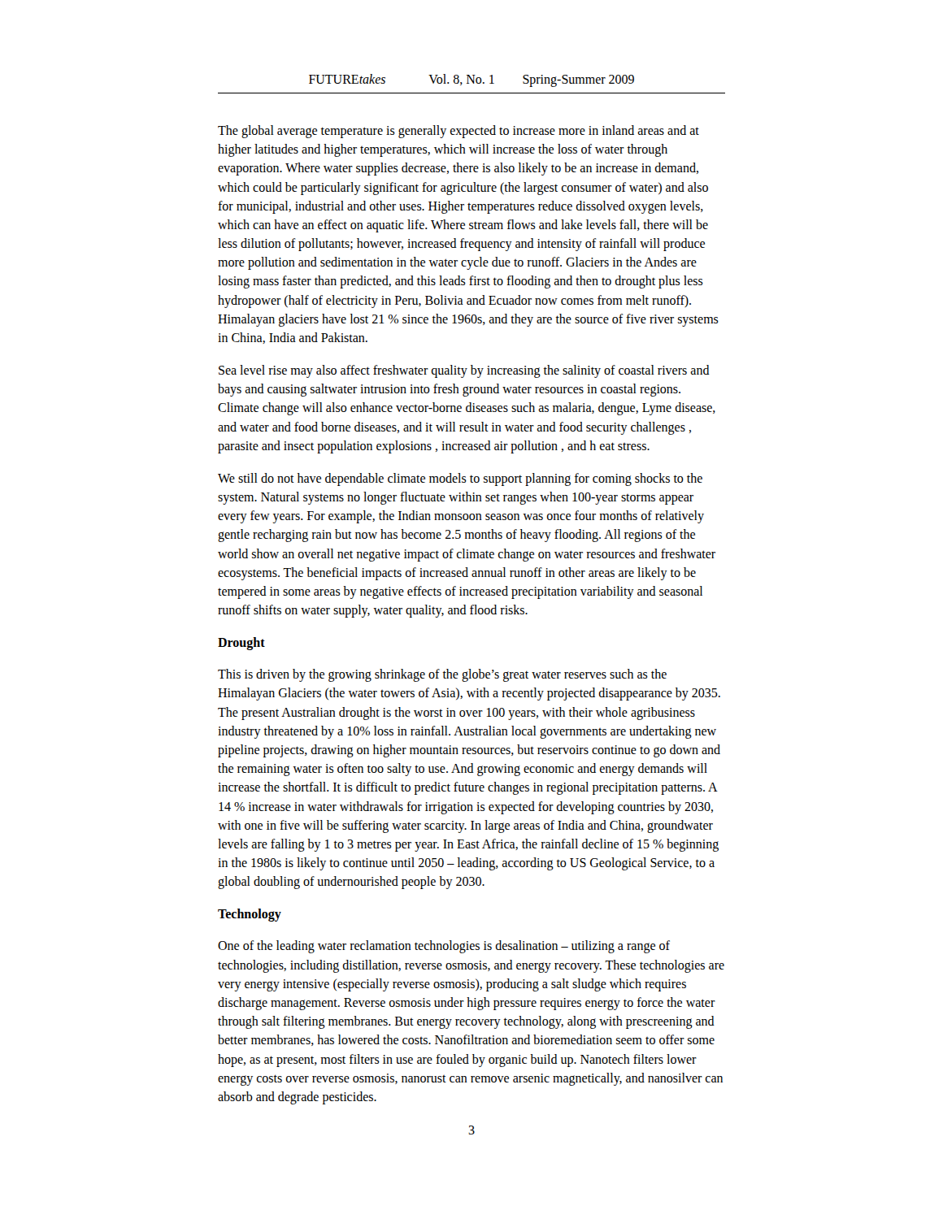FUTUREtakes Vol. 8, No. 1 Spring-Summer 2009
The global average temperature is generally expected to increase more in inland areas and at higher latitudes and higher temperatures, which will increase the loss of water through evaporation. Where water supplies decrease, there is also likely to be an increase in demand, which could be particularly significant for agriculture (the largest consumer of water) and also for municipal, industrial and other uses. Higher temperatures reduce dissolved oxygen levels, which can have an effect on aquatic life. Where stream flows and lake levels fall, there will be less dilution of pollutants; however, increased frequency and intensity of rainfall will produce more pollution and sedimentation in the water cycle due to runoff. Glaciers in the Andes are losing mass faster than predicted, and this leads first to flooding and then to drought plus less hydropower (half of electricity in Peru, Bolivia and Ecuador now comes from melt runoff). Himalayan glaciers have lost 21 % since the 1960s, and they are the source of five river systems in China, India and Pakistan.
Sea level rise may also affect freshwater quality by increasing the salinity of coastal rivers and bays and causing saltwater intrusion into fresh ground water resources in coastal regions. Climate change will also enhance vector-borne diseases such as malaria, dengue, Lyme disease, and water and food borne diseases, and it will result in water and food security challenges , parasite and insect population explosions , increased air pollution , and h eat stress.
We still do not have dependable climate models to support planning for coming shocks to the system. Natural systems no longer fluctuate within set ranges when 100-year storms appear every few years. For example, the Indian monsoon season was once four months of relatively gentle recharging rain but now has become 2.5 months of heavy flooding. All regions of the world show an overall net negative impact of climate change on water resources and freshwater ecosystems. The beneficial impacts of increased annual runoff in other areas are likely to be tempered in some areas by negative effects of increased precipitation variability and seasonal runoff shifts on water supply, water quality, and flood risks.
Drought
This is driven by the growing shrinkage of the globe’s great water reserves such as the Himalayan Glaciers (the water towers of Asia), with a recently projected disappearance by 2035. The present Australian drought is the worst in over 100 years, with their whole agribusiness industry threatened by a 10% loss in rainfall. Australian local governments are undertaking new pipeline projects, drawing on higher mountain resources, but reservoirs continue to go down and the remaining water is often too salty to use. And growing economic and energy demands will increase the shortfall. It is difficult to predict future changes in regional precipitation patterns. A 14 % increase in water withdrawals for irrigation is expected for developing countries by 2030, with one in five will be suffering water scarcity. In large areas of India and China, groundwater levels are falling by 1 to 3 metres per year. In East Africa, the rainfall decline of 15 % beginning in the 1980s is likely to continue until 2050 – leading, according to US Geological Service, to a global doubling of undernourished people by 2030.
Technology
One of the leading water reclamation technologies is desalination – utilizing a range of technologies, including distillation, reverse osmosis, and energy recovery. These technologies are very energy intensive (especially reverse osmosis), producing a salt sludge which requires discharge management. Reverse osmosis under high pressure requires energy to force the water through salt filtering membranes. But energy recovery technology, along with prescreening and better membranes, has lowered the costs. Nanofiltration and bioremediation seem to offer some hope, as at present, most filters in use are fouled by organic build up. Nanotech filters lower energy costs over reverse osmosis, nanorust can remove arsenic magnetically, and nanosilver can absorb and degrade pesticides.
3